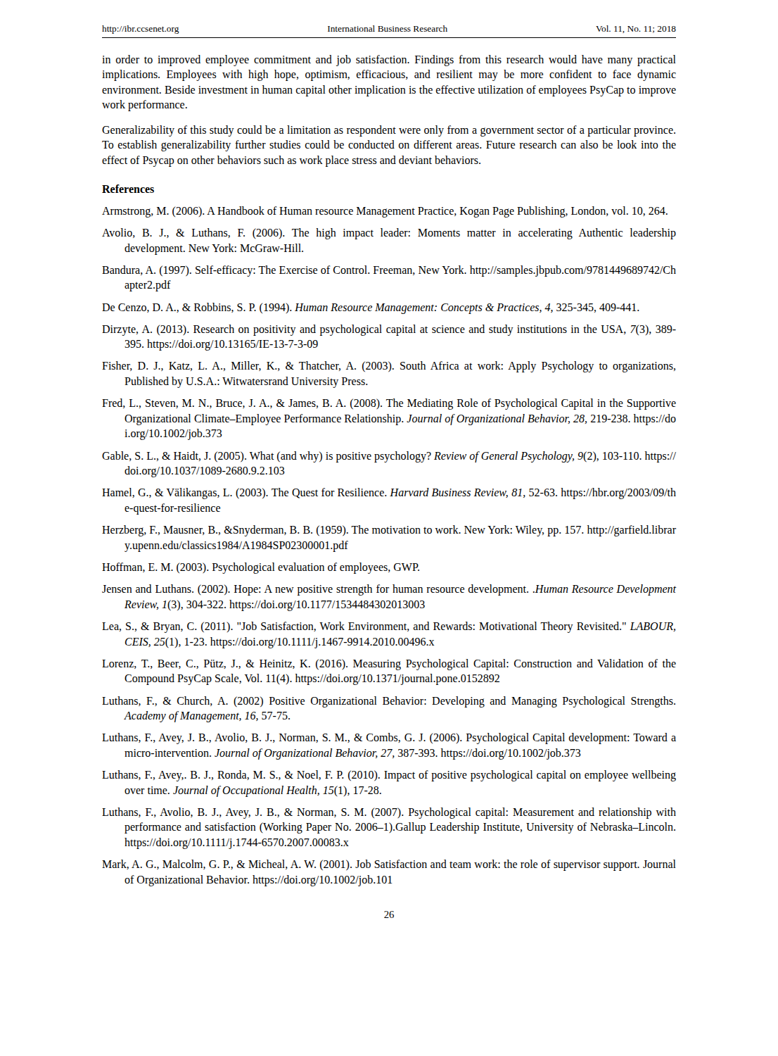http://ibr.ccsenet.org
International Business Research
Vol. 11, No. 11; 2018
in order to improved employee commitment and job satisfaction. Findings from this research would have many practical implications. Employees with high hope, optimism, efficacious, and resilient may be more confident to face dynamic environment. Beside investment in human capital other implication is the effective utilization of employees PsyCap to improve work performance.
Generalizability of this study could be a limitation as respondent were only from a government sector of a particular province. To establish generalizability further studies could be conducted on different areas. Future research can also be look into the effect of Psycap on other behaviors such as work place stress and deviant behaviors.
References
Armstrong, M. (2006). A Handbook of Human resource Management Practice, Kogan Page Publishing, London, vol. 10, 264.
Avolio, B. J., & Luthans, F. (2006). The high impact leader: Moments matter in accelerating Authentic leadership development. New York: McGraw-Hill.
Bandura, A. (1997). Self-efficacy: The Exercise of Control. Freeman, New York. http://samples.jbpub.com/9781449689742/Chapter2.pdf
De Cenzo, D. A., & Robbins, S. P. (1994). Human Resource Management: Concepts & Practices, 4, 325-345, 409-441.
Dirzyte, A. (2013). Research on positivity and psychological capital at science and study institutions in the USA, 7(3), 389-395. https://doi.org/10.13165/IE-13-7-3-09
Fisher, D. J., Katz, L. A., Miller, K., & Thatcher, A. (2003). South Africa at work: Apply Psychology to organizations, Published by U.S.A.: Witwatersrand University Press.
Fred, L., Steven, M. N., Bruce, J. A., & James, B. A. (2008). The Mediating Role of Psychological Capital in the Supportive Organizational Climate–Employee Performance Relationship. Journal of Organizational Behavior, 28, 219-238. https://doi.org/10.1002/job.373
Gable, S. L., & Haidt, J. (2005). What (and why) is positive psychology? Review of General Psychology, 9(2), 103-110. https://doi.org/10.1037/1089-2680.9.2.103
Hamel, G., & Välikangas, L. (2003). The Quest for Resilience. Harvard Business Review, 81, 52-63. https://hbr.org/2003/09/the-quest-for-resilience
Herzberg, F., Mausner, B., &Snyderman, B. B. (1959). The motivation to work. New York: Wiley, pp. 157. http://garfield.library.upenn.edu/classics1984/A1984SP02300001.pdf
Hoffman, E. M. (2003). Psychological evaluation of employees, GWP.
Jensen and Luthans. (2002). Hope: A new positive strength for human resource development. .Human Resource Development Review, 1(3), 304-322. https://doi.org/10.1177/1534484302013003
Lea, S., & Bryan, C. (2011). "Job Satisfaction, Work Environment, and Rewards: Motivational Theory Revisited." LABOUR, CEIS, 25(1), 1-23. https://doi.org/10.1111/j.1467-9914.2010.00496.x
Lorenz, T., Beer, C., Pütz, J., & Heinitz, K. (2016). Measuring Psychological Capital: Construction and Validation of the Compound PsyCap Scale, Vol. 11(4). https://doi.org/10.1371/journal.pone.0152892
Luthans, F., & Church, A. (2002) Positive Organizational Behavior: Developing and Managing Psychological Strengths. Academy of Management, 16, 57-75.
Luthans, F., Avey, J. B., Avolio, B. J., Norman, S. M., & Combs, G. J. (2006). Psychological Capital development: Toward a micro-intervention. Journal of Organizational Behavior, 27, 387-393. https://doi.org/10.1002/job.373
Luthans, F., Avey,. B. J., Ronda, M. S., & Noel, F. P. (2010). Impact of positive psychological capital on employee wellbeing over time. Journal of Occupational Health, 15(1), 17-28.
Luthans, F., Avolio, B. J., Avey, J. B., & Norman, S. M. (2007). Psychological capital: Measurement and relationship with performance and satisfaction (Working Paper No. 2006–1).Gallup Leadership Institute, University of Nebraska–Lincoln. https://doi.org/10.1111/j.1744-6570.2007.00083.x
Mark, A. G., Malcolm, G. P., & Micheal, A. W. (2001). Job Satisfaction and team work: the role of supervisor support. Journal of Organizational Behavior. https://doi.org/10.1002/job.101
26